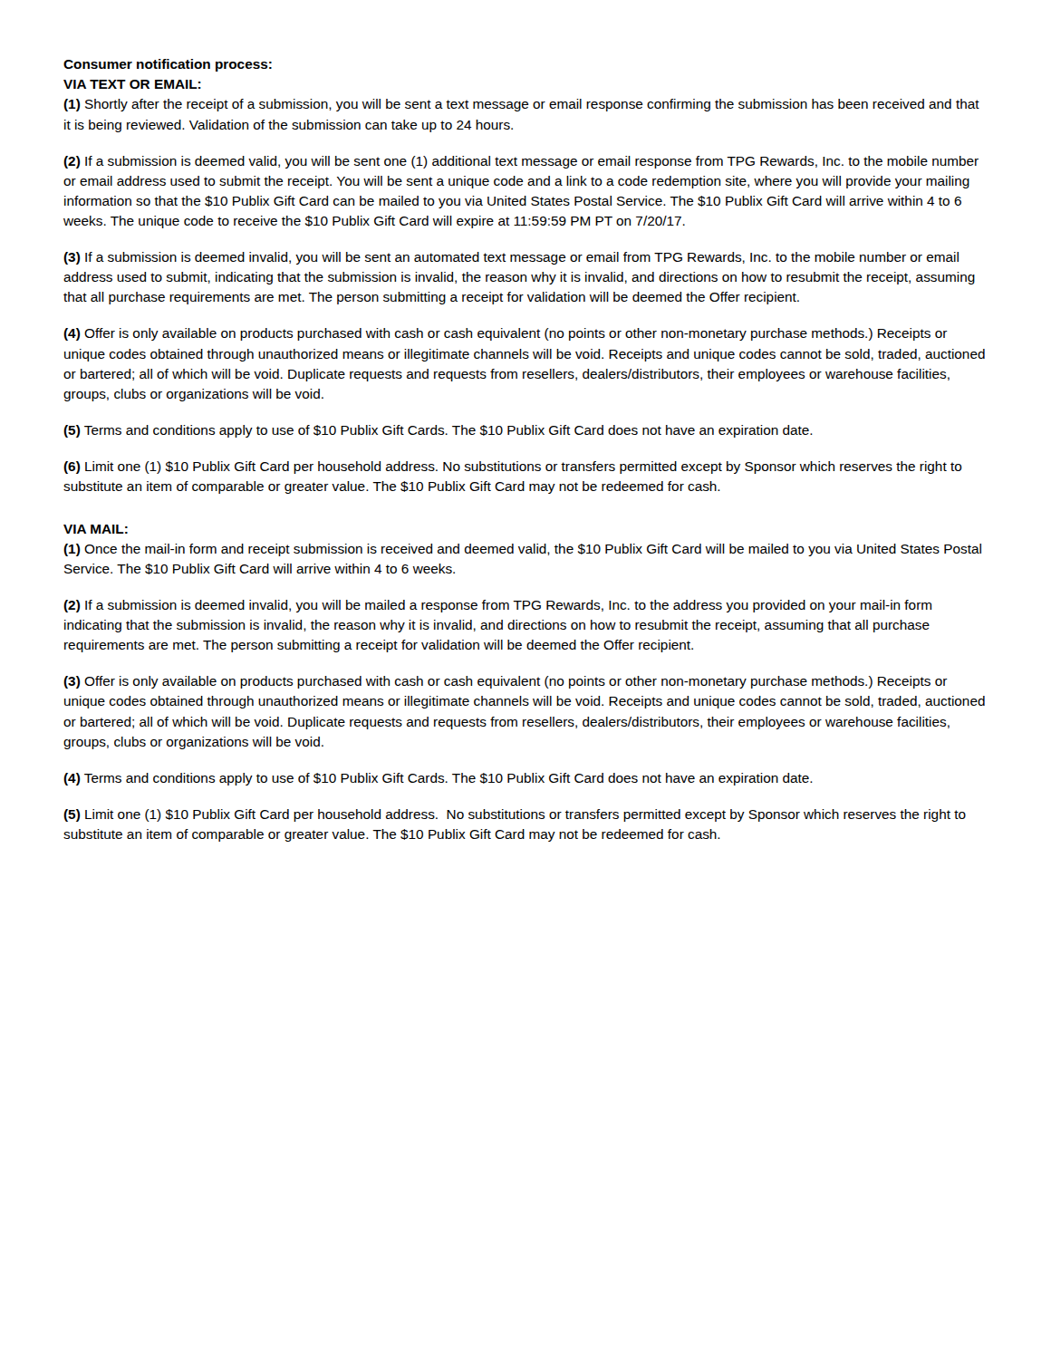Consumer notification process:
VIA TEXT OR EMAIL:
(1) Shortly after the receipt of a submission, you will be sent a text message or email response confirming the submission has been received and that it is being reviewed. Validation of the submission can take up to 24 hours.
(2) If a submission is deemed valid, you will be sent one (1) additional text message or email response from TPG Rewards, Inc. to the mobile number or email address used to submit the receipt. You will be sent a unique code and a link to a code redemption site, where you will provide your mailing information so that the $10 Publix Gift Card can be mailed to you via United States Postal Service. The $10 Publix Gift Card will arrive within 4 to 6 weeks. The unique code to receive the $10 Publix Gift Card will expire at 11:59:59 PM PT on 7/20/17.
(3) If a submission is deemed invalid, you will be sent an automated text message or email from TPG Rewards, Inc. to the mobile number or email address used to submit, indicating that the submission is invalid, the reason why it is invalid, and directions on how to resubmit the receipt, assuming that all purchase requirements are met. The person submitting a receipt for validation will be deemed the Offer recipient.
(4) Offer is only available on products purchased with cash or cash equivalent (no points or other non-monetary purchase methods.) Receipts or unique codes obtained through unauthorized means or illegitimate channels will be void. Receipts and unique codes cannot be sold, traded, auctioned or bartered; all of which will be void. Duplicate requests and requests from resellers, dealers/distributors, their employees or warehouse facilities, groups, clubs or organizations will be void.
(5) Terms and conditions apply to use of $10 Publix Gift Cards. The $10 Publix Gift Card does not have an expiration date.
(6) Limit one (1) $10 Publix Gift Card per household address. No substitutions or transfers permitted except by Sponsor which reserves the right to substitute an item of comparable or greater value. The $10 Publix Gift Card may not be redeemed for cash.
VIA MAIL:
(1) Once the mail-in form and receipt submission is received and deemed valid, the $10 Publix Gift Card will be mailed to you via United States Postal Service. The $10 Publix Gift Card will arrive within 4 to 6 weeks.
(2) If a submission is deemed invalid, you will be mailed a response from TPG Rewards, Inc. to the address you provided on your mail-in form indicating that the submission is invalid, the reason why it is invalid, and directions on how to resubmit the receipt, assuming that all purchase requirements are met. The person submitting a receipt for validation will be deemed the Offer recipient.
(3) Offer is only available on products purchased with cash or cash equivalent (no points or other non-monetary purchase methods.) Receipts or unique codes obtained through unauthorized means or illegitimate channels will be void. Receipts and unique codes cannot be sold, traded, auctioned or bartered; all of which will be void. Duplicate requests and requests from resellers, dealers/distributors, their employees or warehouse facilities, groups, clubs or organizations will be void.
(4) Terms and conditions apply to use of $10 Publix Gift Cards. The $10 Publix Gift Card does not have an expiration date.
(5) Limit one (1) $10 Publix Gift Card per household address. No substitutions or transfers permitted except by Sponsor which reserves the right to substitute an item of comparable or greater value. The $10 Publix Gift Card may not be redeemed for cash.